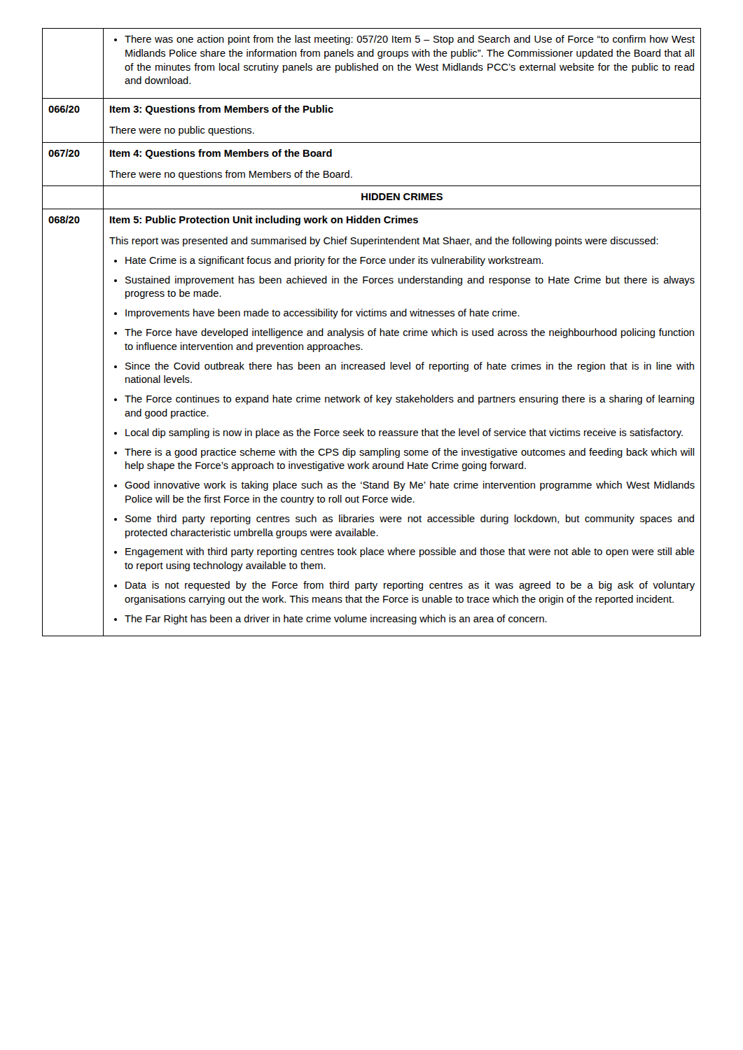| | There was one action point from the last meeting: 057/20 Item 5 – Stop and Search and Use of Force “to confirm how West Midlands Police share the information from panels and groups with the public”. The Commissioner updated the Board that all of the minutes from local scrutiny panels are published on the West Midlands PCC’s external website for the public to read and download. |
| 066/20 | Item 3: Questions from Members of the Public There were no public questions. |
| 067/20 | Item 4: Questions from Members of the Board There were no questions from Members of the Board. |
| | HIDDEN CRIMES |
| 068/20 | Item 5: Public Protection Unit including work on Hidden Crimes This report was presented and summarised by Chief Superintendent Mat Shaer, and the following points were discussed: Hate Crime is a significant focus and priority for the Force under its vulnerability workstream. Sustained improvement has been achieved in the Forces understanding and response to Hate Crime but there is always progress to be made. Improvements have been made to accessibility for victims and witnesses of hate crime. The Force have developed intelligence and analysis of hate crime which is used across the neighbourhood policing function to influence intervention and prevention approaches. Since the Covid outbreak there has been an increased level of reporting of hate crimes in the region that is in line with national levels. The Force continues to expand hate crime network of key stakeholders and partners ensuring there is a sharing of learning and good practice. Local dip sampling is now in place as the Force seek to reassure that the level of service that victims receive is satisfactory. There is a good practice scheme with the CPS dip sampling some of the investigative outcomes and feeding back which will help shape the Force’s approach to investigative work around Hate Crime going forward. Good innovative work is taking place such as the ‘Stand By Me’ hate crime intervention programme which West Midlands Police will be the first Force in the country to roll out Force wide. Some third party reporting centres such as libraries were not accessible during lockdown, but community spaces and protected characteristic umbrella groups were available. Engagement with third party reporting centres took place where possible and those that were not able to open were still able to report using technology available to them. Data is not requested by the Force from third party reporting centres as it was agreed to be a big ask of voluntary organisations carrying out the work. This means that the Force is unable to trace which the origin of the reported incident. The Far Right has been a driver in hate crime volume increasing which is an area of concern. |